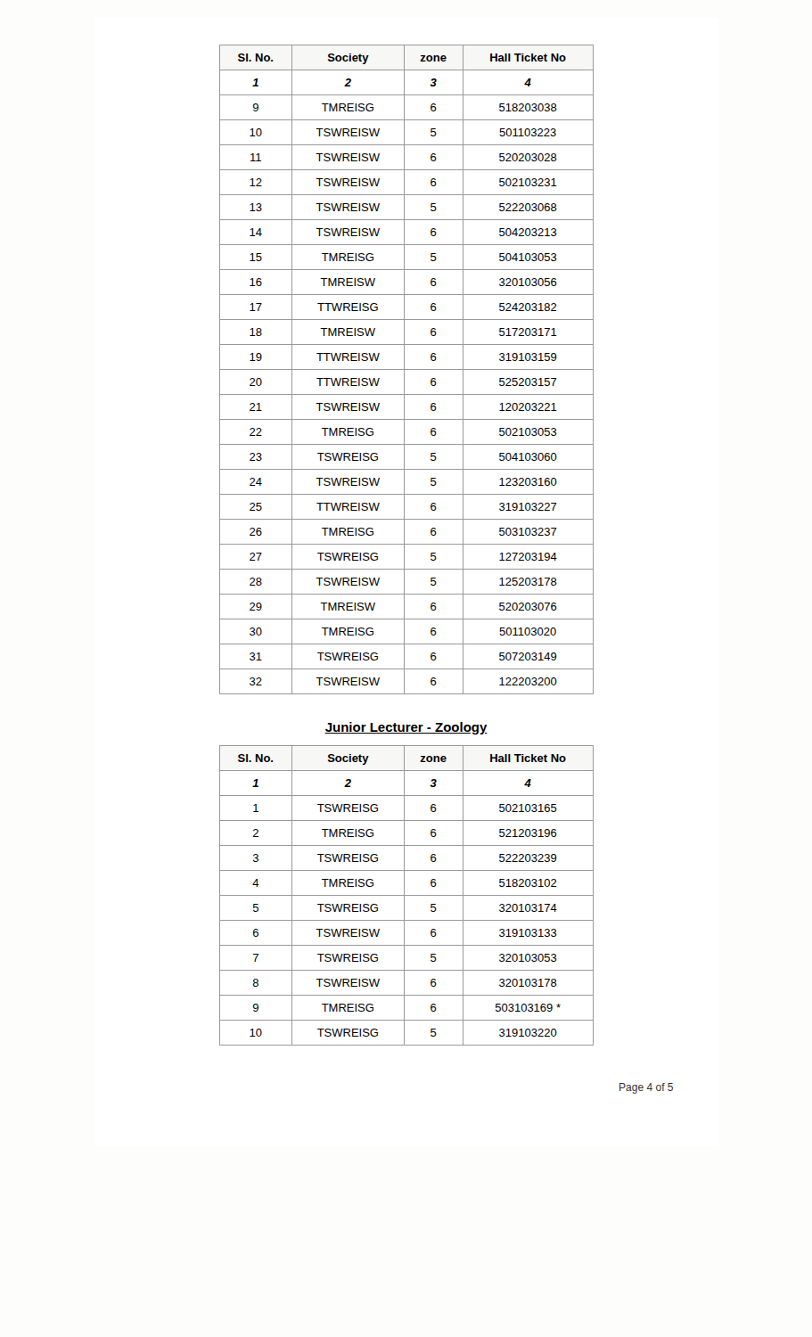| Sl. No. | Society | zone | Hall Ticket No |
| --- | --- | --- | --- |
| 1 | 2 | 3 | 4 |
| 9 | TMREISG | 6 | 518203038 |
| 10 | TSWREISW | 5 | 501103223 |
| 11 | TSWREISW | 6 | 520203028 |
| 12 | TSWREISW | 6 | 502103231 |
| 13 | TSWREISW | 5 | 522203068 |
| 14 | TSWREISW | 6 | 504203213 |
| 15 | TMREISG | 5 | 504103053 |
| 16 | TMREISW | 6 | 320103056 |
| 17 | TTWREISG | 6 | 524203182 |
| 18 | TMREISW | 6 | 517203171 |
| 19 | TTWREISW | 6 | 319103159 |
| 20 | TTWREISW | 6 | 525203157 |
| 21 | TSWREISW | 6 | 120203221 |
| 22 | TMREISG | 6 | 502103053 |
| 23 | TSWREISG | 5 | 504103060 |
| 24 | TSWREISW | 5 | 123203160 |
| 25 | TTWREISW | 6 | 319103227 |
| 26 | TMREISG | 6 | 503103237 |
| 27 | TSWREISG | 5 | 127203194 |
| 28 | TSWREISW | 5 | 125203178 |
| 29 | TMREISW | 6 | 520203076 |
| 30 | TMREISG | 6 | 501103020 |
| 31 | TSWREISG | 6 | 507203149 |
| 32 | TSWREISW | 6 | 122203200 |
Junior Lecturer - Zoology
| Sl. No. | Society | zone | Hall Ticket No |
| --- | --- | --- | --- |
| 1 | 2 | 3 | 4 |
| 1 | TSWREISG | 6 | 502103165 |
| 2 | TMREISG | 6 | 521203196 |
| 3 | TSWREISG | 6 | 522203239 |
| 4 | TMREISG | 6 | 518203102 |
| 5 | TSWREISG | 5 | 320103174 |
| 6 | TSWREISW | 6 | 319103133 |
| 7 | TSWREISG | 5 | 320103053 |
| 8 | TSWREISW | 6 | 320103178 |
| 9 | TMREISG | 6 | 503103169 * |
| 10 | TSWREISG | 5 | 319103220 |
Page 4 of 5